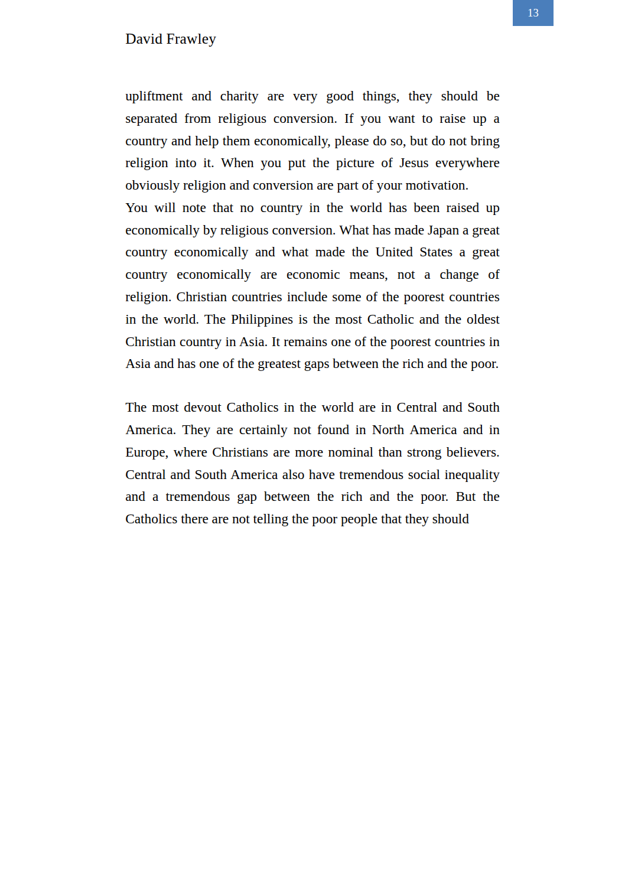13
David Frawley
upliftment and charity are very good things, they should be separated from religious conversion. If you want to raise up a country and help them economically, please do so, but do not bring religion into it. When you put the picture of Jesus everywhere obviously religion and conversion are part of your motivation.
You will note that no country in the world has been raised up economically by religious conversion. What has made Japan a great country economically and what made the United States a great country economically are economic means, not a change of religion. Christian countries include some of the poorest countries in the world. The Philippines is the most Catholic and the oldest Christian country in Asia. It remains one of the poorest countries in Asia and has one of the greatest gaps between the rich and the poor.
The most devout Catholics in the world are in Central and South America. They are certainly not found in North America and in Europe, where Christians are more nominal than strong believers. Central and South America also have tremendous social inequality and a tremendous gap between the rich and the poor. But the Catholics there are not telling the poor people that they should